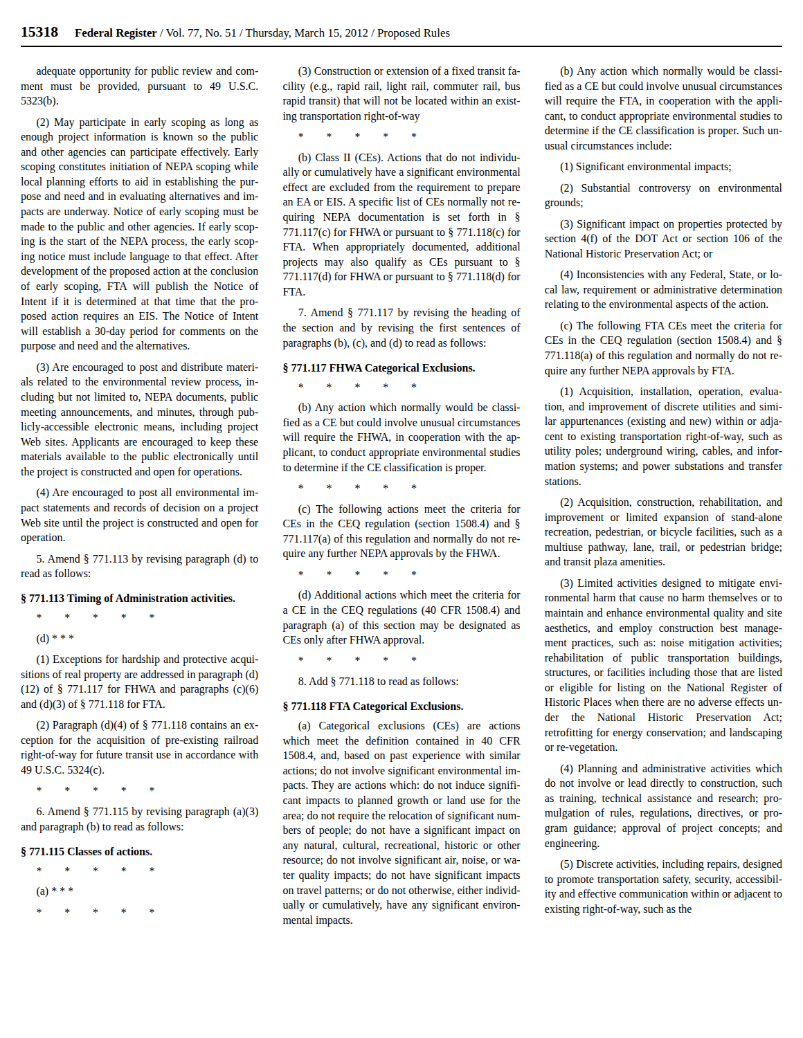15318 Federal Register / Vol. 77, No. 51 / Thursday, March 15, 2012 / Proposed Rules
adequate opportunity for public review and comment must be provided, pursuant to 49 U.S.C. 5323(b).
(2) May participate in early scoping as long as enough project information is known so the public and other agencies can participate effectively. Early scoping constitutes initiation of NEPA scoping while local planning efforts to aid in establishing the purpose and need and in evaluating alternatives and impacts are underway. Notice of early scoping must be made to the public and other agencies. If early scoping is the start of the NEPA process, the early scoping notice must include language to that effect. After development of the proposed action at the conclusion of early scoping, FTA will publish the Notice of Intent if it is determined at that time that the proposed action requires an EIS. The Notice of Intent will establish a 30-day period for comments on the purpose and need and the alternatives.
(3) Are encouraged to post and distribute materials related to the environmental review process, including but not limited to, NEPA documents, public meeting announcements, and minutes, through publicly-accessible electronic means, including project Web sites. Applicants are encouraged to keep these materials available to the public electronically until the project is constructed and open for operations.
(4) Are encouraged to post all environmental impact statements and records of decision on a project Web site until the project is constructed and open for operation.
5. Amend § 771.113 by revising paragraph (d) to read as follows:
§ 771.113 Timing of Administration activities.
* * * * *
(d) * * *
(1) Exceptions for hardship and protective acquisitions of real property are addressed in paragraph (d)(12) of § 771.117 for FHWA and paragraphs (c)(6) and (d)(3) of § 771.118 for FTA.
(2) Paragraph (d)(4) of § 771.118 contains an exception for the acquisition of pre-existing railroad right-of-way for future transit use in accordance with 49 U.S.C. 5324(c).
* * * * *
6. Amend § 771.115 by revising paragraph (a)(3) and paragraph (b) to read as follows:
§ 771.115 Classes of actions.
* * * * *
(a) * * *
* * * * *
(3) Construction or extension of a fixed transit facility (e.g., rapid rail, light rail, commuter rail, bus rapid transit) that will not be located within an existing transportation right-of-way
* * * * *
(b) Class II (CEs). Actions that do not individually or cumulatively have a significant environmental effect are excluded from the requirement to prepare an EA or EIS. A specific list of CEs normally not requiring NEPA documentation is set forth in § 771.117(c) for FHWA or pursuant to § 771.118(c) for FTA. When appropriately documented, additional projects may also qualify as CEs pursuant to § 771.117(d) for FHWA or pursuant to § 771.118(d) for FTA.
7. Amend § 771.117 by revising the heading of the section and by revising the first sentences of paragraphs (b), (c), and (d) to read as follows:
§ 771.117 FHWA Categorical Exclusions.
* * * * *
(b) Any action which normally would be classified as a CE but could involve unusual circumstances will require the FHWA, in cooperation with the applicant, to conduct appropriate environmental studies to determine if the CE classification is proper.
* * * * *
(c) The following actions meet the criteria for CEs in the CEQ regulation (section 1508.4) and § 771.117(a) of this regulation and normally do not require any further NEPA approvals by the FHWA.
* * * * *
(d) Additional actions which meet the criteria for a CE in the CEQ regulations (40 CFR 1508.4) and paragraph (a) of this section may be designated as CEs only after FHWA approval.
* * * * *
8. Add § 771.118 to read as follows:
§ 771.118 FTA Categorical Exclusions.
(a) Categorical exclusions (CEs) are actions which meet the definition contained in 40 CFR 1508.4, and, based on past experience with similar actions; do not involve significant environmental impacts. They are actions which: do not induce significant impacts to planned growth or land use for the area; do not require the relocation of significant numbers of people; do not have a significant impact on any natural, cultural, recreational, historic or other resource; do not involve significant air, noise, or water quality impacts; do not have significant impacts on travel patterns; or do not otherwise, either individually or cumulatively, have any significant environmental impacts.
(b) Any action which normally would be classified as a CE but could involve unusual circumstances will require the FTA, in cooperation with the applicant, to conduct appropriate environmental studies to determine if the CE classification is proper. Such unusual circumstances include:
(1) Significant environmental impacts;
(2) Substantial controversy on environmental grounds;
(3) Significant impact on properties protected by section 4(f) of the DOT Act or section 106 of the National Historic Preservation Act; or
(4) Inconsistencies with any Federal, State, or local law, requirement or administrative determination relating to the environmental aspects of the action.
(c) The following FTA CEs meet the criteria for CEs in the CEQ regulation (section 1508.4) and § 771.118(a) of this regulation and normally do not require any further NEPA approvals by FTA.
(1) Acquisition, installation, operation, evaluation, and improvement of discrete utilities and similar appurtenances (existing and new) within or adjacent to existing transportation right-of-way, such as utility poles; underground wiring, cables, and information systems; and power substations and transfer stations.
(2) Acquisition, construction, rehabilitation, and improvement or limited expansion of stand-alone recreation, pedestrian, or bicycle facilities, such as a multiuse pathway, lane, trail, or pedestrian bridge; and transit plaza amenities.
(3) Limited activities designed to mitigate environmental harm that cause no harm themselves or to maintain and enhance environmental quality and site aesthetics, and employ construction best management practices, such as: noise mitigation activities; rehabilitation of public transportation buildings, structures, or facilities including those that are listed or eligible for listing on the National Register of Historic Places when there are no adverse effects under the National Historic Preservation Act; retrofitting for energy conservation; and landscaping or re-vegetation.
(4) Planning and administrative activities which do not involve or lead directly to construction, such as training, technical assistance and research; promulgation of rules, regulations, directives, or program guidance; approval of project concepts; and engineering.
(5) Discrete activities, including repairs, designed to promote transportation safety, security, accessibility and effective communication within or adjacent to existing right-of-way, such as the